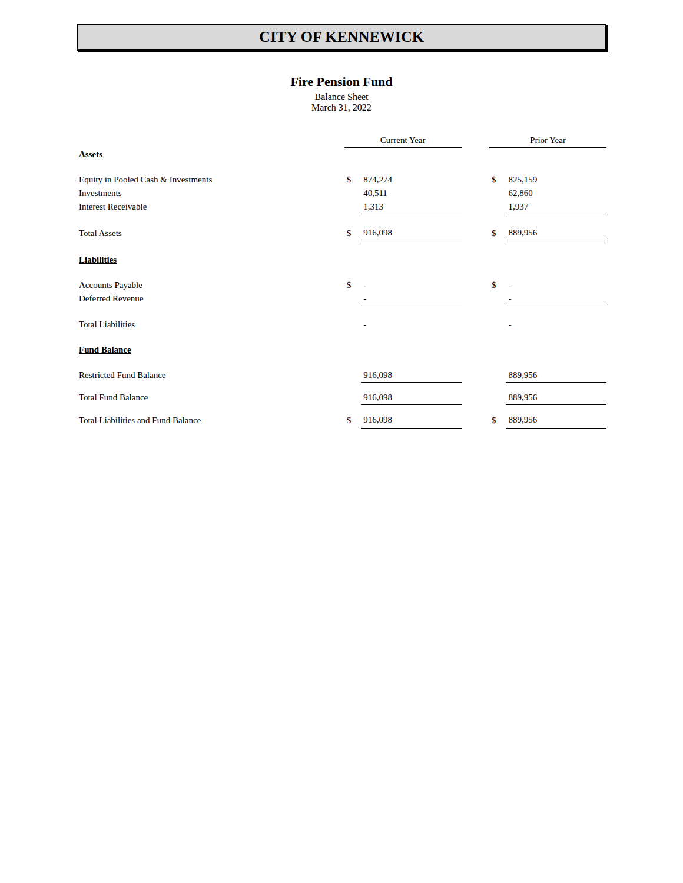CITY OF KENNEWICK
Fire Pension Fund
Balance Sheet
March 31, 2022
| | Current Year | | Prior Year |
| Assets | |
| Equity in Pooled Cash & Investments | $ | 874,274 | | $ | 825,159 |
| Investments | | 40,511 | | | 62,860 |
| Interest Receivable | | 1,313 | | | 1,937 |
| Total Assets | $ | 916,098 | | $ | 889,956 |
| Liabilities | |
| Accounts Payable | $ | - | | $ | - |
| Deferred Revenue | | - | | | - |
| Total Liabilities | | - | | | - |
| Fund Balance | |
| Restricted Fund Balance | | 916,098 | | | 889,956 |
| Total Fund Balance | | 916,098 | | | 889,956 |
| Total Liabilities and Fund Balance | $ | 916,098 | | $ | 889,956 |